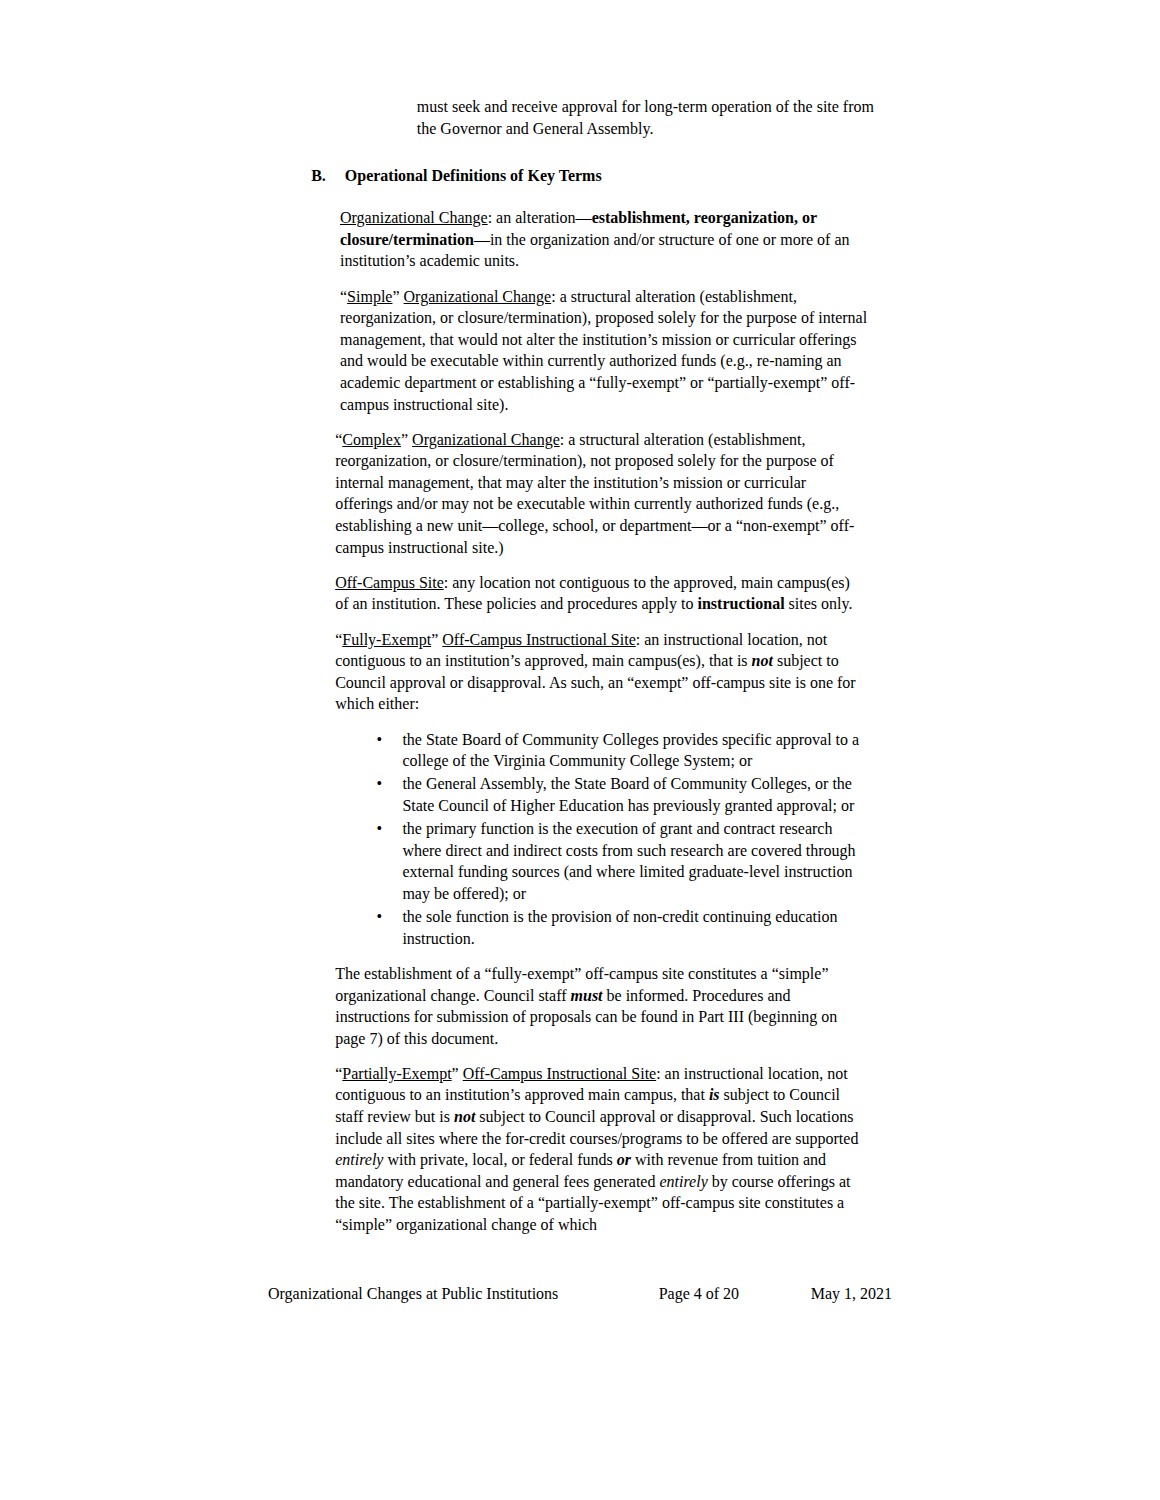must seek and receive approval for long-term operation of the site from the Governor and General Assembly.
B. Operational Definitions of Key Terms
Organizational Change: an alteration—establishment, reorganization, or closure/termination—in the organization and/or structure of one or more of an institution’s academic units.
“Simple” Organizational Change: a structural alteration (establishment, reorganization, or closure/termination), proposed solely for the purpose of internal management, that would not alter the institution’s mission or curricular offerings and would be executable within currently authorized funds (e.g., re-naming an academic department or establishing a “fully-exempt” or “partially-exempt” off-campus instructional site).
“Complex” Organizational Change: a structural alteration (establishment, reorganization, or closure/termination), not proposed solely for the purpose of internal management, that may alter the institution’s mission or curricular offerings and/or may not be executable within currently authorized funds (e.g., establishing a new unit—college, school, or department—or a “non-exempt” off-campus instructional site.)
Off-Campus Site: any location not contiguous to the approved, main campus(es) of an institution. These policies and procedures apply to instructional sites only.
“Fully-Exempt” Off-Campus Instructional Site: an instructional location, not contiguous to an institution’s approved, main campus(es), that is not subject to Council approval or disapproval. As such, an “exempt” off-campus site is one for which either:
the State Board of Community Colleges provides specific approval to a college of the Virginia Community College System; or
the General Assembly, the State Board of Community Colleges, or the State Council of Higher Education has previously granted approval; or
the primary function is the execution of grant and contract research where direct and indirect costs from such research are covered through external funding sources (and where limited graduate-level instruction may be offered); or
the sole function is the provision of non-credit continuing education instruction.
The establishment of a “fully-exempt” off-campus site constitutes a “simple” organizational change. Council staff must be informed. Procedures and instructions for submission of proposals can be found in Part III (beginning on page 7) of this document.
“Partially-Exempt” Off-Campus Instructional Site: an instructional location, not contiguous to an institution’s approved main campus, that is subject to Council staff review but is not subject to Council approval or disapproval. Such locations include all sites where the for-credit courses/programs to be offered are supported entirely with private, local, or federal funds or with revenue from tuition and mandatory educational and general fees generated entirely by course offerings at the site. The establishment of a “partially-exempt” off-campus site constitutes a “simple” organizational change of which
Organizational Changes at Public Institutions
Page 4 of 20
May 1, 2021